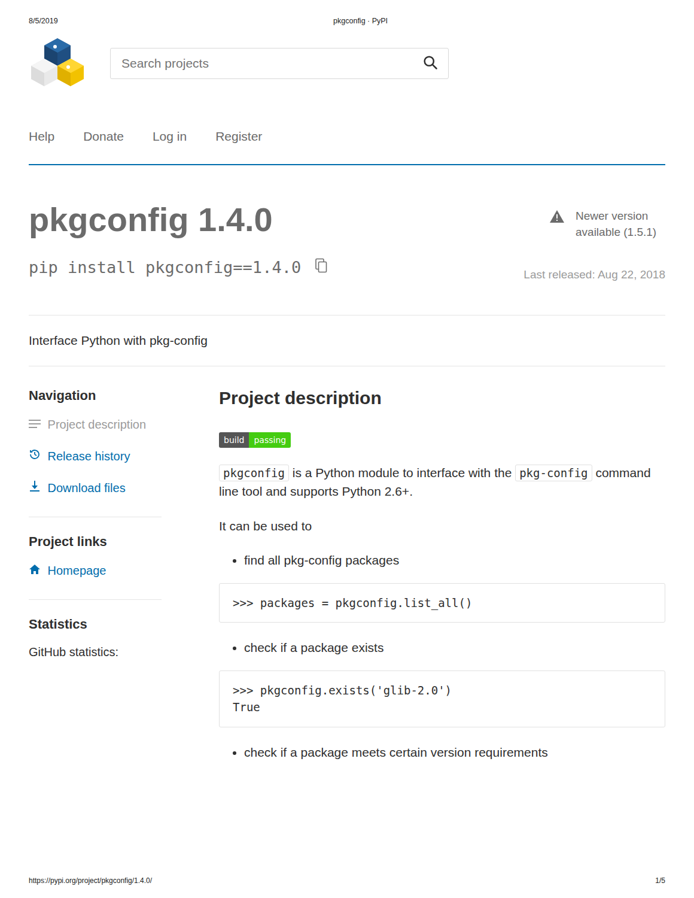8/5/2019
pkgconfig · PyPI
Help Donate Log in Register
pkgconfig 1.4.0
pip install pkgconfig==1.4.0
Newer version available (1.5.1)
Last released: Aug 22, 2018
Interface Python with pkg-config
Navigation
Project description
Release history
Download files
Project links
Homepage
Statistics
GitHub statistics:
Project description
build passing
pkgconfig is a Python module to interface with the pkg-config command line tool and supports Python 2.6+.
It can be used to
find all pkg-config packages
>>> packages = pkgconfig.list_all()
check if a package exists
>>> pkgconfig.exists('glib-2.0')
True
check if a package meets certain version requirements
https://pypi.org/project/pkgconfig/1.4.0/
1/5